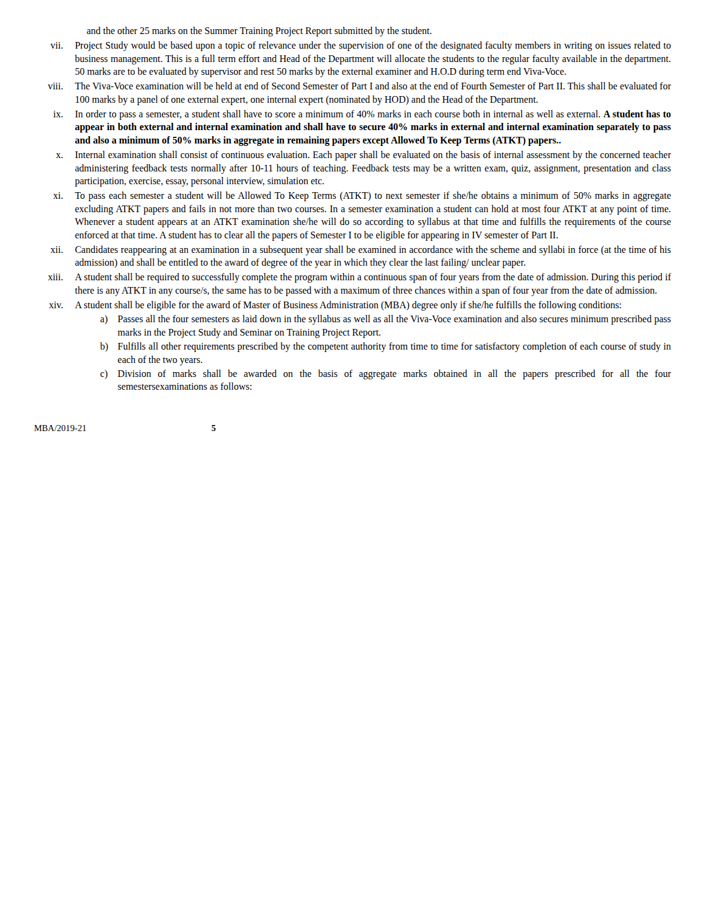and the other 25 marks on the Summer Training Project Report submitted by the student.
vii. Project Study would be based upon a topic of relevance under the supervision of one of the designated faculty members in writing on issues related to business management. This is a full term effort and Head of the Department will allocate the students to the regular faculty available in the department. 50 marks are to be evaluated by supervisor and rest 50 marks by the external examiner and H.O.D during term end Viva-Voce.
viii. The Viva-Voce examination will be held at end of Second Semester of Part I and also at the end of Fourth Semester of Part II. This shall be evaluated for 100 marks by a panel of one external expert, one internal expert (nominated by HOD) and the Head of the Department.
ix. In order to pass a semester, a student shall have to score a minimum of 40% marks in each course both in internal as well as external. A student has to appear in both external and internal examination and shall have to secure 40% marks in external and internal examination separately to pass and also a minimum of 50% marks in aggregate in remaining papers except Allowed To Keep Terms (ATKT) papers..
x. Internal examination shall consist of continuous evaluation. Each paper shall be evaluated on the basis of internal assessment by the concerned teacher administering feedback tests normally after 10-11 hours of teaching. Feedback tests may be a written exam, quiz, assignment, presentation and class participation, exercise, essay, personal interview, simulation etc.
xi. To pass each semester a student will be Allowed To Keep Terms (ATKT) to next semester if she/he obtains a minimum of 50% marks in aggregate excluding ATKT papers and fails in not more than two courses. In a semester examination a student can hold at most four ATKT at any point of time. Whenever a student appears at an ATKT examination she/he will do so according to syllabus at that time and fulfills the requirements of the course enforced at that time. A student has to clear all the papers of Semester I to be eligible for appearing in IV semester of Part II.
xii. Candidates reappearing at an examination in a subsequent year shall be examined in accordance with the scheme and syllabi in force (at the time of his admission) and shall be entitled to the award of degree of the year in which they clear the last failing/ unclear paper.
xiii. A student shall be required to successfully complete the program within a continuous span of four years from the date of admission. During this period if there is any ATKT in any course/s, the same has to be passed with a maximum of three chances within a span of four year from the date of admission.
xiv. A student shall be eligible for the award of Master of Business Administration (MBA) degree only if she/he fulfills the following conditions:
a) Passes all the four semesters as laid down in the syllabus as well as all the Viva-Voce examination and also secures minimum prescribed pass marks in the Project Study and Seminar on Training Project Report.
b) Fulfills all other requirements prescribed by the competent authority from time to time for satisfactory completion of each course of study in each of the two years.
c) Division of marks shall be awarded on the basis of aggregate marks obtained in all the papers prescribed for all the four semestersexaminations as follows:
MBA/2019-21 5